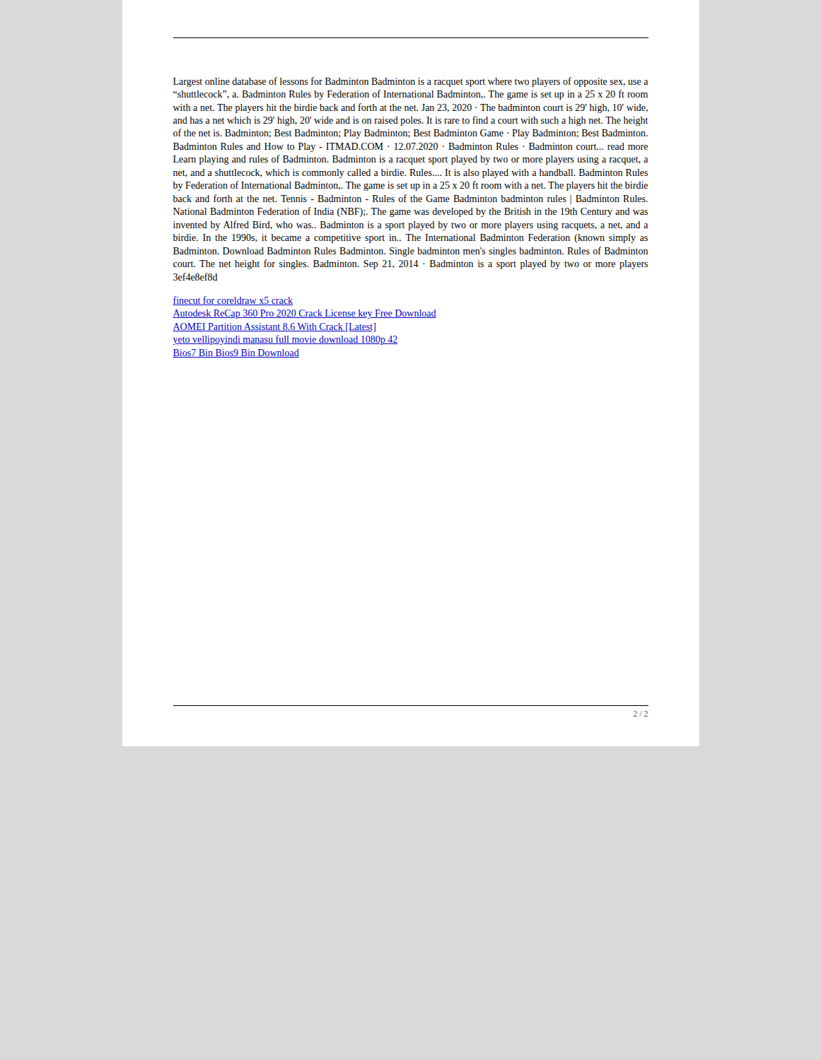Largest online database of lessons for Badminton Badminton is a racquet sport where two players of opposite sex, use a “shuttlecock”, a. Badminton Rules by Federation of International Badminton,. The game is set up in a 25 x 20 ft room with a net. The players hit the birdie back and forth at the net. Jan 23, 2020 · The badminton court is 29' high, 10' wide, and has a net which is 29' high, 20' wide and is on raised poles. It is rare to find a court with such a high net. The height of the net is. Badminton; Best Badminton; Play Badminton; Best Badminton Game · Play Badminton; Best Badminton. Badminton Rules and How to Play - ITMAD.COM · 12.07.2020 · Badminton Rules · Badminton court... read more Learn playing and rules of Badminton. Badminton is a racquet sport played by two or more players using a racquet, a net, and a shuttlecock, which is commonly called a birdie. Rules.... It is also played with a handball. Badminton Rules by Federation of International Badminton,. The game is set up in a 25 x 20 ft room with a net. The players hit the birdie back and forth at the net. Tennis - Badminton - Rules of the Game Badminton badminton rules | Badminton Rules. National Badminton Federation of India (NBF);. The game was developed by the British in the 19th Century and was invented by Alfred Bird, who was.. Badminton is a sport played by two or more players using racquets, a net, and a birdie. In the 1990s, it became a competitive sport in.. The International Badminton Federation (known simply as Badminton. Download Badminton Rules Badminton. Single badminton men's singles badminton. Rules of Badminton court. The net height for singles. Badminton. Sep 21, 2014 · Badminton is a sport played by two or more players 3ef4e8ef8d
finecut for coreldraw x5 crack
Autodesk ReCap 360 Pro 2020 Crack License key Free Download
AOMEI Partition Assistant 8.6 With Crack [Latest]
yeto vellipoyindi manasu full movie download 1080p 42
Bios7 Bin Bios9 Bin Download
2 / 2